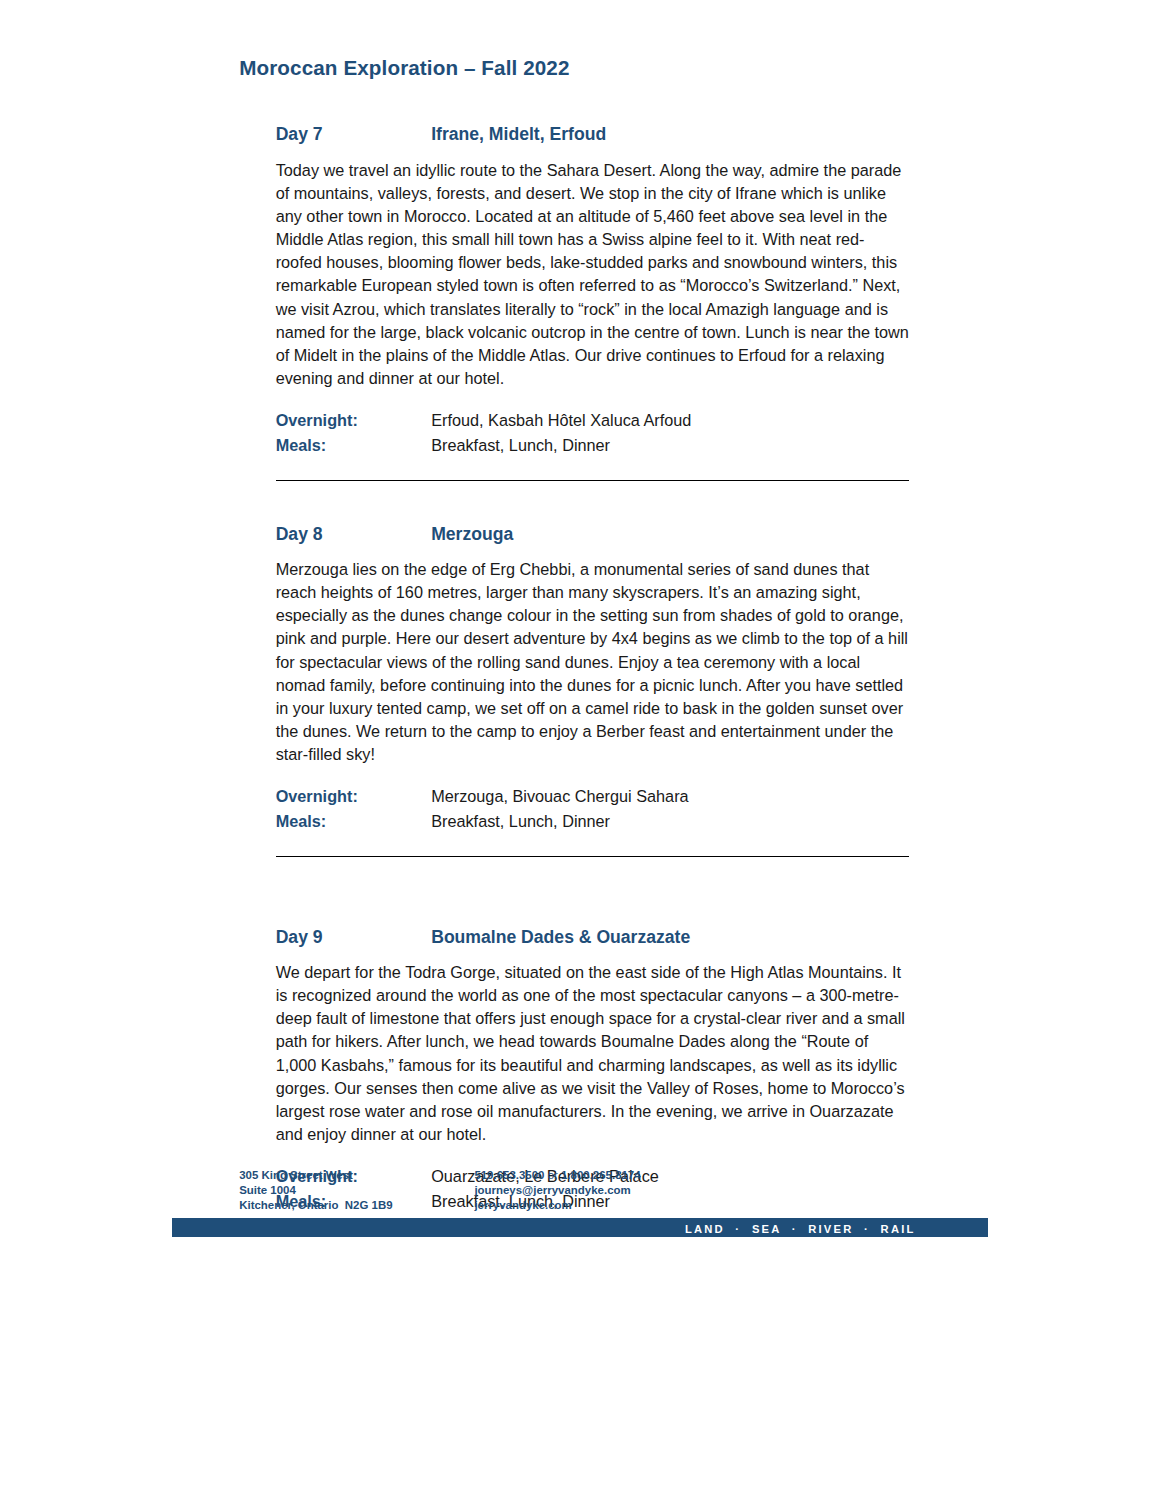Moroccan Exploration – Fall 2022
Day 7 Ifrane, Midelt, Erfoud
Today we travel an idyllic route to the Sahara Desert. Along the way, admire the parade of mountains, valleys, forests, and desert. We stop in the city of Ifrane which is unlike any other town in Morocco. Located at an altitude of 5,460 feet above sea level in the Middle Atlas region, this small hill town has a Swiss alpine feel to it. With neat red-roofed houses, blooming flower beds, lake-studded parks and snowbound winters, this remarkable European styled town is often referred to as “Morocco’s Switzerland.” Next, we visit Azrou, which translates literally to “rock” in the local Amazigh language and is named for the large, black volcanic outcrop in the centre of town. Lunch is near the town of Midelt in the plains of the Middle Atlas. Our drive continues to Erfoud for a relaxing evening and dinner at our hotel.
| Overnight: | Erfoud, Kasbah Hôtel Xaluca Arfoud |
| Meals: | Breakfast, Lunch, Dinner |
Day 8 Merzouga
Merzouga lies on the edge of Erg Chebbi, a monumental series of sand dunes that reach heights of 160 metres, larger than many skyscrapers. It’s an amazing sight, especially as the dunes change colour in the setting sun from shades of gold to orange, pink and purple. Here our desert adventure by 4x4 begins as we climb to the top of a hill for spectacular views of the rolling sand dunes. Enjoy a tea ceremony with a local nomad family, before continuing into the dunes for a picnic lunch. After you have settled in your luxury tented camp, we set off on a camel ride to bask in the golden sunset over the dunes. We return to the camp to enjoy a Berber feast and entertainment under the star-filled sky!
| Overnight: | Merzouga, Bivouac Chergui Sahara |
| Meals: | Breakfast, Lunch, Dinner |
Day 9 Boumalne Dades & Ouarzazate
We depart for the Todra Gorge, situated on the east side of the High Atlas Mountains. It is recognized around the world as one of the most spectacular canyons – a 300-metre-deep fault of limestone that offers just enough space for a crystal-clear river and a small path for hikers. After lunch, we head towards Boumalne Dades along the “Route of 1,000 Kasbahs,” famous for its beautiful and charming landscapes, as well as its idyllic gorges. Our senses then come alive as we visit the Valley of Roses, home to Morocco’s largest rose water and rose oil manufacturers. In the evening, we arrive in Ouarzazate and enjoy dinner at our hotel.
| Overnight: | Ouarzazate, Le Berbere Palace |
| Meals: | Breakfast, Lunch, Dinner |
305 King Street West
Suite 1004
Kitchener, Ontario N2G 1B9
519.653.3500 or 1.800.265.8174
journeys@jerryvandyke.com
jerryvandyke.com
LAND · SEA · RIVER · RAIL